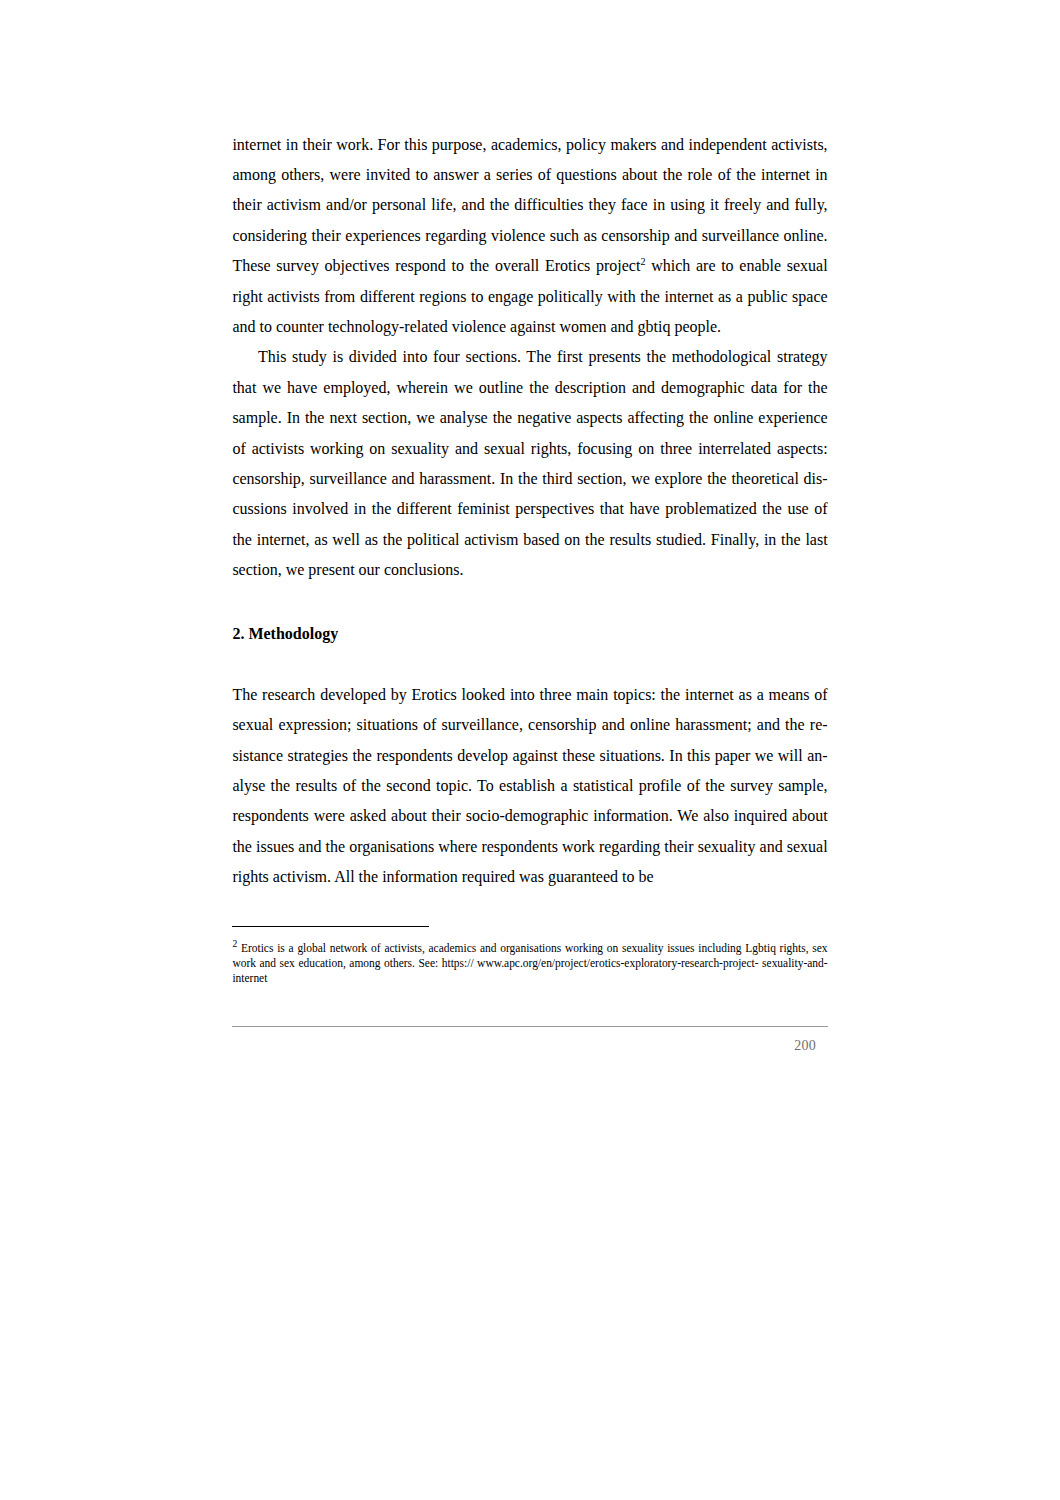internet in their work. For this purpose, academics, policy makers and independent activists, among others, were invited to answer a series of questions about the role of the internet in their activism and/or personal life, and the difficulties they face in using it freely and fully, considering their experiences regarding violence such as censorship and surveillance online. These survey objectives respond to the overall Erotics project2 which are to enable sexual right activists from different regions to engage politically with the internet as a public space and to counter technology-related violence against women and gbtiq people.
This study is divided into four sections. The first presents the methodological strategy that we have employed, wherein we outline the description and demographic data for the sample. In the next section, we analyse the negative aspects affecting the online experience of activists working on sexuality and sexual rights, focusing on three interrelated aspects: censorship, surveillance and harassment. In the third section, we explore the theoretical discussions involved in the different feminist perspectives that have problematized the use of the internet, as well as the political activism based on the results studied. Finally, in the last section, we present our conclusions.
2. Methodology
The research developed by Erotics looked into three main topics: the internet as a means of sexual expression; situations of surveillance, censorship and online harassment; and the resistance strategies the respondents develop against these situations. In this paper we will analyse the results of the second topic. To establish a statistical profile of the survey sample, respondents were asked about their socio-demographic information. We also inquired about the issues and the organisations where respondents work regarding their sexuality and sexual rights activism. All the information required was guaranteed to be
2 Erotics is a global network of activists, academics and organisations working on sexuality issues including Lgbtiq rights, sex work and sex education, among others. See: https:// www.apc.org/en/project/erotics-exploratory-research-project- sexuality-and-internet
200